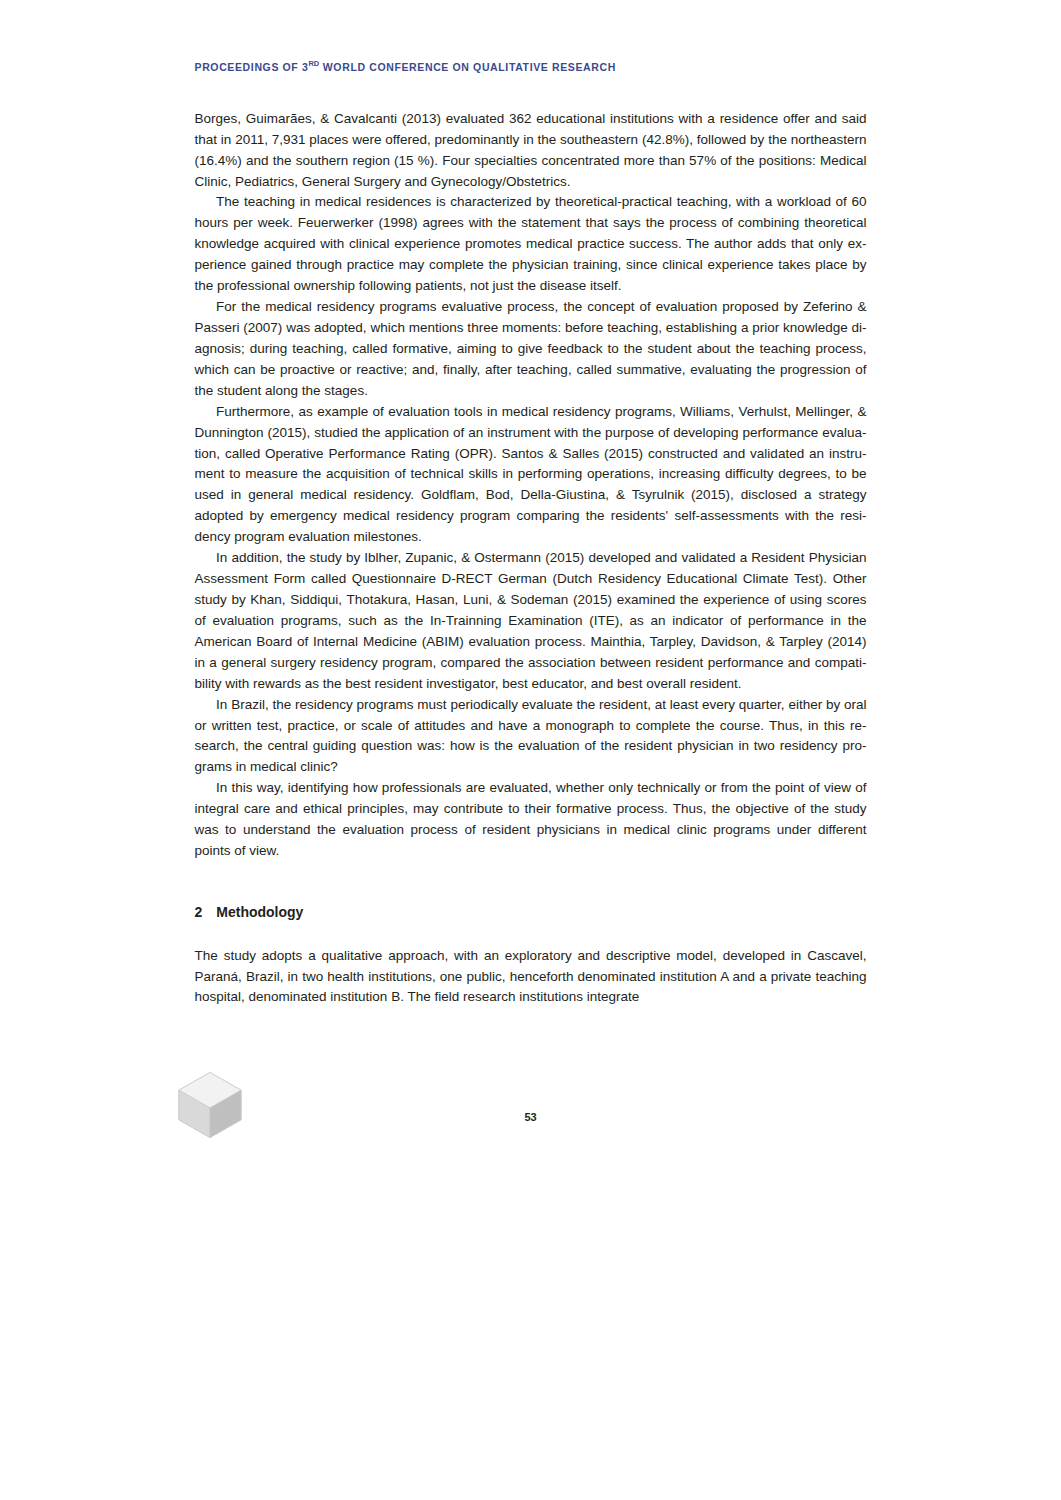Proceedings of 3rd World Conference on Qualitative Research
Borges, Guimarães, & Cavalcanti (2013) evaluated 362 educational institutions with a residence offer and said that in 2011, 7,931 places were offered, predominantly in the southeastern (42.8%), followed by the northeastern (16.4%) and the southern region (15 %). Four specialties concentrated more than 57% of the positions: Medical Clinic, Pediatrics, General Surgery and Gynecology/Obstetrics.
The teaching in medical residences is characterized by theoretical-practical teaching, with a workload of 60 hours per week. Feuerwerker (1998) agrees with the statement that says the process of combining theoretical knowledge acquired with clinical experience promotes medical practice success. The author adds that only experience gained through practice may complete the physician training, since clinical experience takes place by the professional ownership following patients, not just the disease itself.
For the medical residency programs evaluative process, the concept of evaluation proposed by Zeferino & Passeri (2007) was adopted, which mentions three moments: before teaching, establishing a prior knowledge diagnosis; during teaching, called formative, aiming to give feedback to the student about the teaching process, which can be proactive or reactive; and, finally, after teaching, called summative, evaluating the progression of the student along the stages.
Furthermore, as example of evaluation tools in medical residency programs, Williams, Verhulst, Mellinger, & Dunnington (2015), studied the application of an instrument with the purpose of developing performance evaluation, called Operative Performance Rating (OPR). Santos & Salles (2015) constructed and validated an instrument to measure the acquisition of technical skills in performing operations, increasing difficulty degrees, to be used in general medical residency. Goldflam, Bod, Della-Giustina, & Tsyrulnik (2015), disclosed a strategy adopted by emergency medical residency program comparing the residents' self-assessments with the residency program evaluation milestones.
In addition, the study by Iblher, Zupanic, & Ostermann (2015) developed and validated a Resident Physician Assessment Form called Questionnaire D-RECT German (Dutch Residency Educational Climate Test). Other study by Khan, Siddiqui, Thotakura, Hasan, Luni, & Sodeman (2015) examined the experience of using scores of evaluation programs, such as the In-Trainning Examination (ITE), as an indicator of performance in the American Board of Internal Medicine (ABIM) evaluation process. Mainthia, Tarpley, Davidson, & Tarpley (2014) in a general surgery residency program, compared the association between resident performance and compatibility with rewards as the best resident investigator, best educator, and best overall resident.
In Brazil, the residency programs must periodically evaluate the resident, at least every quarter, either by oral or written test, practice, or scale of attitudes and have a monograph to complete the course. Thus, in this research, the central guiding question was: how is the evaluation of the resident physician in two residency programs in medical clinic?
In this way, identifying how professionals are evaluated, whether only technically or from the point of view of integral care and ethical principles, may contribute to their formative process. Thus, the objective of the study was to understand the evaluation process of resident physicians in medical clinic programs under different points of view.
2 Methodology
The study adopts a qualitative approach, with an exploratory and descriptive model, developed in Cascavel, Paraná, Brazil, in two health institutions, one public, henceforth denominated institution A and a private teaching hospital, denominated institution B. The field research institutions integrate
53